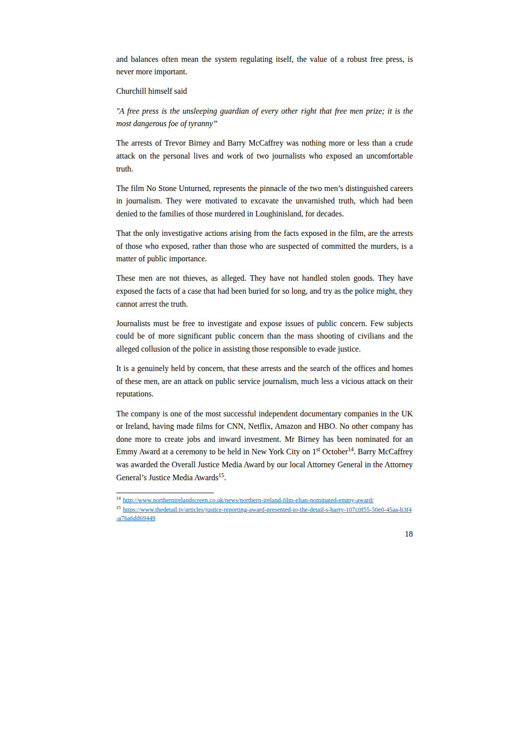and balances often mean the system regulating itself, the value of a robust free press, is never more important.
Churchill himself said
"A free press is the unsleeping guardian of every other right that free men prize; it is the most dangerous foe of tyranny”
The arrests of Trevor Birney and Barry McCaffrey was nothing more or less than a crude attack on the personal lives and work of two journalists who exposed an uncomfortable truth.
The film No Stone Unturned, represents the pinnacle of the two men’s distinguished careers in journalism. They were motivated to excavate the unvarnished truth, which had been denied to the families of those murdered in Loughinisland, for decades.
That the only investigative actions arising from the facts exposed in the film, are the arrests of those who exposed, rather than those who are suspected of committed the murders, is a matter of public importance.
These men are not thieves, as alleged. They have not handled stolen goods. They have exposed the facts of a case that had been buried for so long, and try as the police might, they cannot arrest the truth.
Journalists must be free to investigate and expose issues of public concern. Few subjects could be of more significant public concern than the mass shooting of civilians and the alleged collusion of the police in assisting those responsible to evade justice.
It is a genuinely held by concern, that these arrests and the search of the offices and homes of these men, are an attack on public service journalism, much less a vicious attack on their reputations.
The company is one of the most successful independent documentary companies in the UK or Ireland, having made films for CNN, Netflix, Amazon and HBO. No other company has done more to create jobs and inward investment. Mr Birney has been nominated for an Emmy Award at a ceremony to be held in New York City on 1st October14. Barry McCaffrey was awarded the Overall Justice Media Award by our local Attorney General in the Attorney General’s Justice Media Awards15.
14 http://www.northernirelandscreen.co.uk/news/northern-ireland-film-elian-nominated-emmy-award/
15 https://www.thedetail.tv/articles/justice-reporting-award-presented-to-the-detail-s-barry-107c0f55-50e0-45aa-b3f4-a76a6dd69449
18